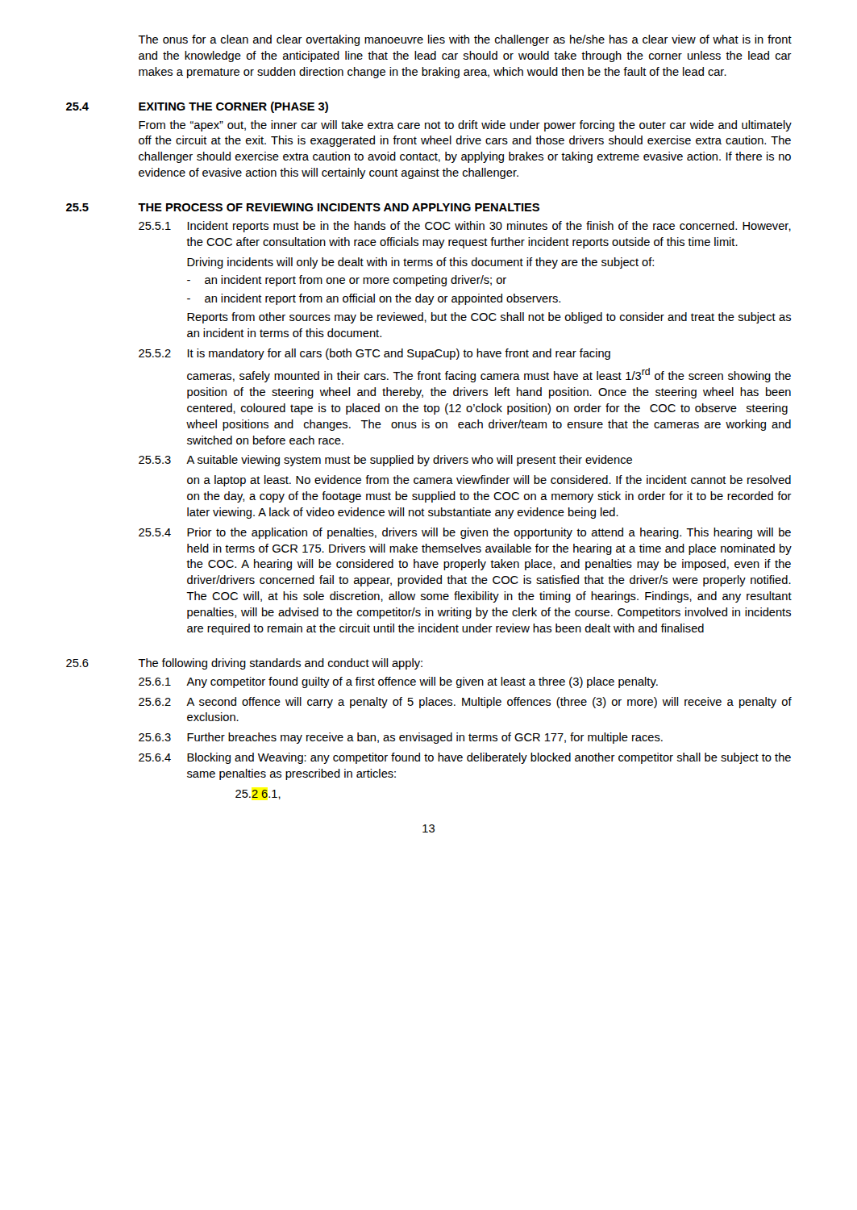The onus for a clean and clear overtaking manoeuvre lies with the challenger as he/she has a clear view of what is in front and the knowledge of the anticipated line that the lead car should or would take through the corner unless the lead car makes a premature or sudden direction change in the braking area, which would then be the fault of the lead car.
25.4
EXITING THE CORNER (PHASE 3)
From the “apex” out, the inner car will take extra care not to drift wide under power forcing the outer car wide and ultimately off the circuit at the exit. This is exaggerated in front wheel drive cars and those drivers should exercise extra caution. The challenger should exercise extra caution to avoid contact, by applying brakes or taking extreme evasive action. If there is no evidence of evasive action this will certainly count against the challenger.
25.5
THE PROCESS OF REVIEWING INCIDENTS AND APPLYING PENALTIES
25.5.1
Incident reports must be in the hands of the COC within 30 minutes of the finish of the race concerned. However, the COC after consultation with race officials may request further incident reports outside of this time limit.
Driving incidents will only be dealt with in terms of this document if they are the subject of:
-
an incident report from one or more competing driver/s; or
-
an incident report from an official on the day or appointed observers.
Reports from other sources may be reviewed, but the COC shall not be obliged to consider and treat the subject as an incident in terms of this document.
25.5.2
It is mandatory for all cars (both GTC and SupaCup) to have front and rear facing
cameras, safely mounted in their cars. The front facing camera must have at least 1/3rd of the screen showing the position of the steering wheel and thereby, the drivers left hand position. Once the steering wheel has been centered, coloured tape is to placed on the top (12 o’clock position) on order for the COC to observe steering wheel positions and changes. The onus is on each driver/team to ensure that the cameras are working and switched on before each race.
25.5.3
A suitable viewing system must be supplied by drivers who will present their evidence
on a laptop at least. No evidence from the camera viewfinder will be considered. If the incident cannot be resolved on the day, a copy of the footage must be supplied to the COC on a memory stick in order for it to be recorded for later viewing. A lack of video evidence will not substantiate any evidence being led.
25.5.4
Prior to the application of penalties, drivers will be given the opportunity to attend a hearing. This hearing will be held in terms of GCR 175. Drivers will make themselves available for the hearing at a time and place nominated by the COC. A hearing will be considered to have properly taken place, and penalties may be imposed, even if the driver/drivers concerned fail to appear, provided that the COC is satisfied that the driver/s were properly notified. The COC will, at his sole discretion, allow some flexibility in the timing of hearings. Findings, and any resultant penalties, will be advised to the competitor/s in writing by the clerk of the course. Competitors involved in incidents are required to remain at the circuit until the incident under review has been dealt with and finalised
25.6
The following driving standards and conduct will apply:
25.6.1
Any competitor found guilty of a first offence will be given at least a three (3) place penalty.
25.6.2
A second offence will carry a penalty of 5 places. Multiple offences (three (3) or more) will receive a penalty of exclusion.
25.6.3
Further breaches may receive a ban, as envisaged in terms of GCR 177, for multiple races.
25.6.4
Blocking and Weaving: any competitor found to have deliberately blocked another competitor shall be subject to the same penalties as prescribed in articles:
25.2 6.1,
13